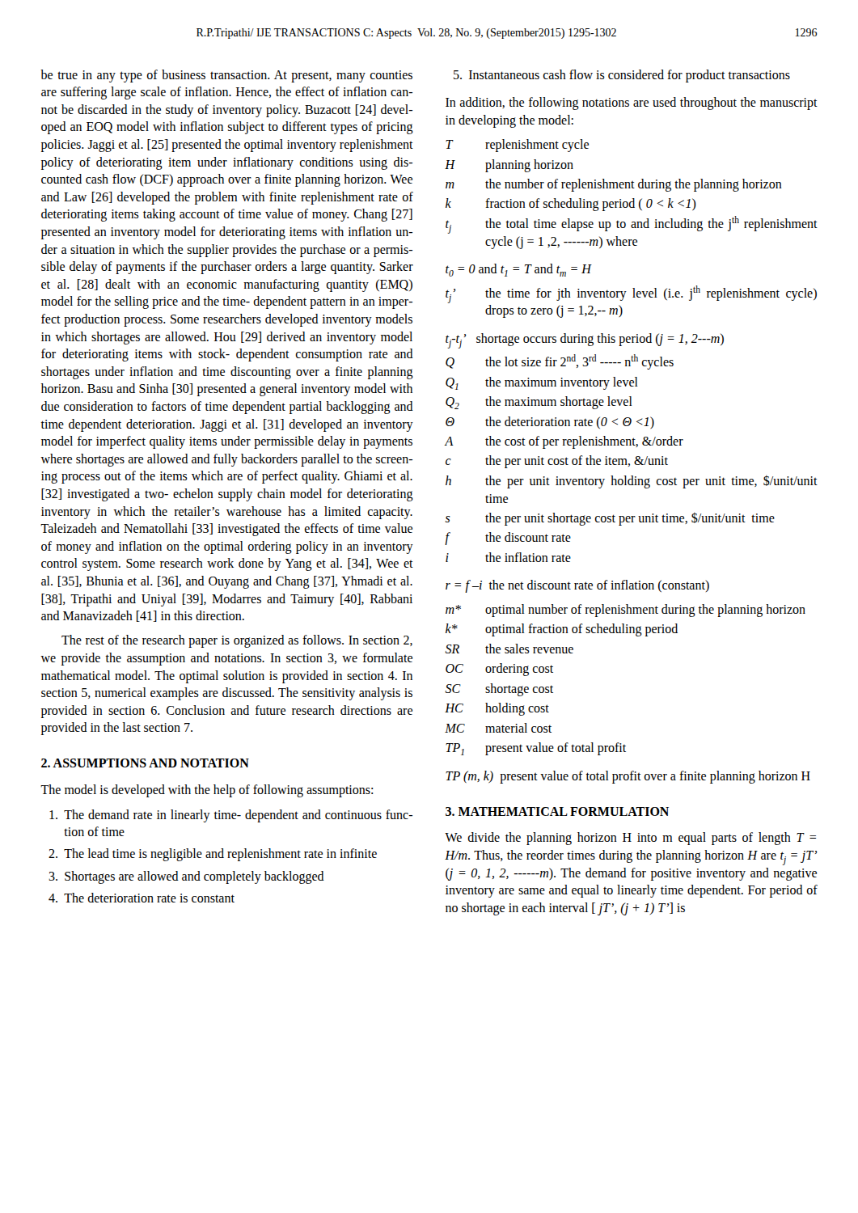R.P.Tripathi/ IJE TRANSACTIONS C: Aspects Vol. 28, No. 9, (September2015) 1295-1302
1296
be true in any type of business transaction. At present, many counties are suffering large scale of inflation. Hence, the effect of inflation cannot be discarded in the study of inventory policy. Buzacott [24] developed an EOQ model with inflation subject to different types of pricing policies. Jaggi et al. [25] presented the optimal inventory replenishment policy of deteriorating item under inflationary conditions using discounted cash flow (DCF) approach over a finite planning horizon. Wee and Law [26] developed the problem with finite replenishment rate of deteriorating items taking account of time value of money. Chang [27] presented an inventory model for deteriorating items with inflation under a situation in which the supplier provides the purchase or a permissible delay of payments if the purchaser orders a large quantity. Sarker et al. [28] dealt with an economic manufacturing quantity (EMQ) model for the selling price and the time- dependent pattern in an imperfect production process. Some researchers developed inventory models in which shortages are allowed. Hou [29] derived an inventory model for deteriorating items with stock- dependent consumption rate and shortages under inflation and time discounting over a finite planning horizon. Basu and Sinha [30] presented a general inventory model with due consideration to factors of time dependent partial backlogging and time dependent deterioration. Jaggi et al. [31] developed an inventory model for imperfect quality items under permissible delay in payments where shortages are allowed and fully backorders parallel to the screening process out of the items which are of perfect quality. Ghiami et al. [32] investigated a two- echelon supply chain model for deteriorating inventory in which the retailer’s warehouse has a limited capacity. Taleizadeh and Nematollahi [33] investigated the effects of time value of money and inflation on the optimal ordering policy in an inventory control system. Some research work done by Yang et al. [34], Wee et al. [35], Bhunia et al. [36], and Ouyang and Chang [37], Yhmadi et al. [38], Tripathi and Uniyal [39], Modarres and Taimury [40], Rabbani and Manavizadeh [41] in this direction.
The rest of the research paper is organized as follows. In section 2, we provide the assumption and notations. In section 3, we formulate mathematical model. The optimal solution is provided in section 4. In section 5, numerical examples are discussed. The sensitivity analysis is provided in section 6. Conclusion and future research directions are provided in the last section 7.
2. Assumptions and Notation
The model is developed with the help of following assumptions:
The demand rate in linearly time- dependent and continuous function of time
The lead time is negligible and replenishment rate in infinite
Shortages are allowed and completely backlogged
The deterioration rate is constant
Instantaneous cash flow is considered for product transactions
In addition, the following notations are used throughout the manuscript in developing the model:
T
replenishment cycle
H
planning horizon
m
the number of replenishment during the planning horizon
k
fraction of scheduling period ( 0 < k <1)
tj
the total time elapse up to and including the jth replenishment cycle (j = 1 ,2, ------m) where
t0 = 0 and t1 = T and tm = H
tj’
the time for jth inventory level (i.e. jth replenishment cycle) drops to zero (j = 1,2,-- m)
tj-tj’ shortage occurs during this period (j = 1, 2---m)
Q
the lot size fir 2nd, 3rd ----- nth cycles
Q1
the maximum inventory level
Q2
the maximum shortage level
Θ
the deterioration rate (0 < Θ <1)
A
the cost of per replenishment, &/order
c
the per unit cost of the item, &/unit
h
the per unit inventory holding cost per unit time, $/unit/unit time
s
the per unit shortage cost per unit time, $/unit/unit time
f
the discount rate
i
the inflation rate
r = f –i the net discount rate of inflation (constant)
m*
optimal number of replenishment during the planning horizon
k*
optimal fraction of scheduling period
SR
the sales revenue
OC
ordering cost
SC
shortage cost
HC
holding cost
MC
material cost
TP1
present value of total profit
TP (m, k) present value of total profit over a finite planning horizon H
3. Mathematical Formulation
We divide the planning horizon H into m equal parts of length T = H/m. Thus, the reorder times during the planning horizon H are tj = jT’ (j = 0, 1, 2, ------m). The demand for positive inventory and negative inventory are same and equal to linearly time dependent. For period of no shortage in each interval [ jT’, (j + 1) T’] is